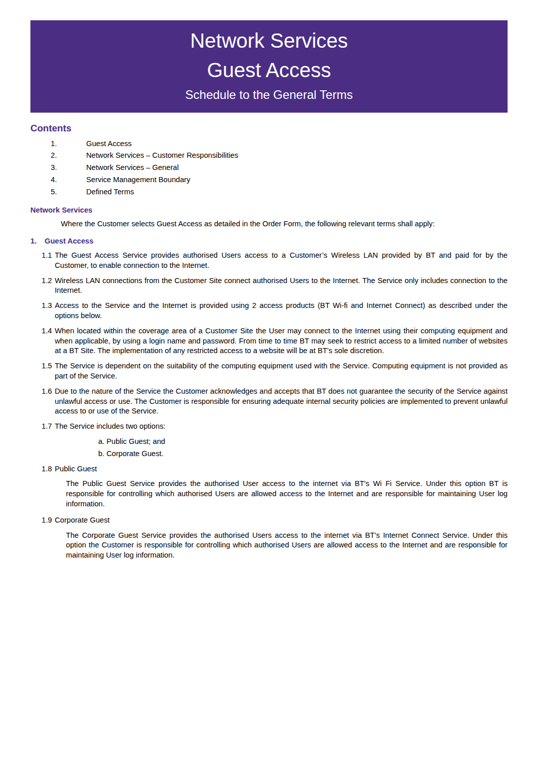Network Services
Guest Access
Schedule to the General Terms
Contents
| 1. | Guest Access |
| 2. | Network Services – Customer Responsibilities |
| 3. | Network Services – General |
| 4. | Service Management Boundary |
| 5. | Defined Terms |
Network Services
Where the Customer selects Guest Access as detailed in the Order Form, the following relevant terms shall apply:
1. Guest Access
1.1
The Guest Access Service provides authorised Users access to a Customer’s Wireless LAN provided by BT and paid for by the Customer, to enable connection to the Internet.
1.2
Wireless LAN connections from the Customer Site connect authorised Users to the Internet. The Service only includes connection to the Internet.
1.3
Access to the Service and the Internet is provided using 2 access products (BT Wi-fi and Internet Connect) as described under the options below.
1.4
When located within the coverage area of a Customer Site the User may connect to the Internet using their computing equipment and when applicable, by using a login name and password. From time to time BT may seek to restrict access to a limited number of websites at a BT Site. The implementation of any restricted access to a website will be at BT’s sole discretion.
1.5
The Service is dependent on the suitability of the computing equipment used with the Service. Computing equipment is not provided as part of the Service.
1.6
Due to the nature of the Service the Customer acknowledges and accepts that BT does not guarantee the security of the Service against unlawful access or use. The Customer is responsible for ensuring adequate internal security policies are implemented to prevent unlawful access to or use of the Service.
1.7
The Service includes two options:
Public Guest; and
Corporate Guest.
1.8
Public Guest
The Public Guest Service provides the authorised User access to the internet via BT’s Wi Fi Service. Under this option BT is responsible for controlling which authorised Users are allowed access to the Internet and are responsible for maintaining User log information.
1.9
Corporate Guest
The Corporate Guest Service provides the authorised Users access to the internet via BT’s Internet Connect Service. Under this option the Customer is responsible for controlling which authorised Users are allowed access to the Internet and are responsible for maintaining User log information.